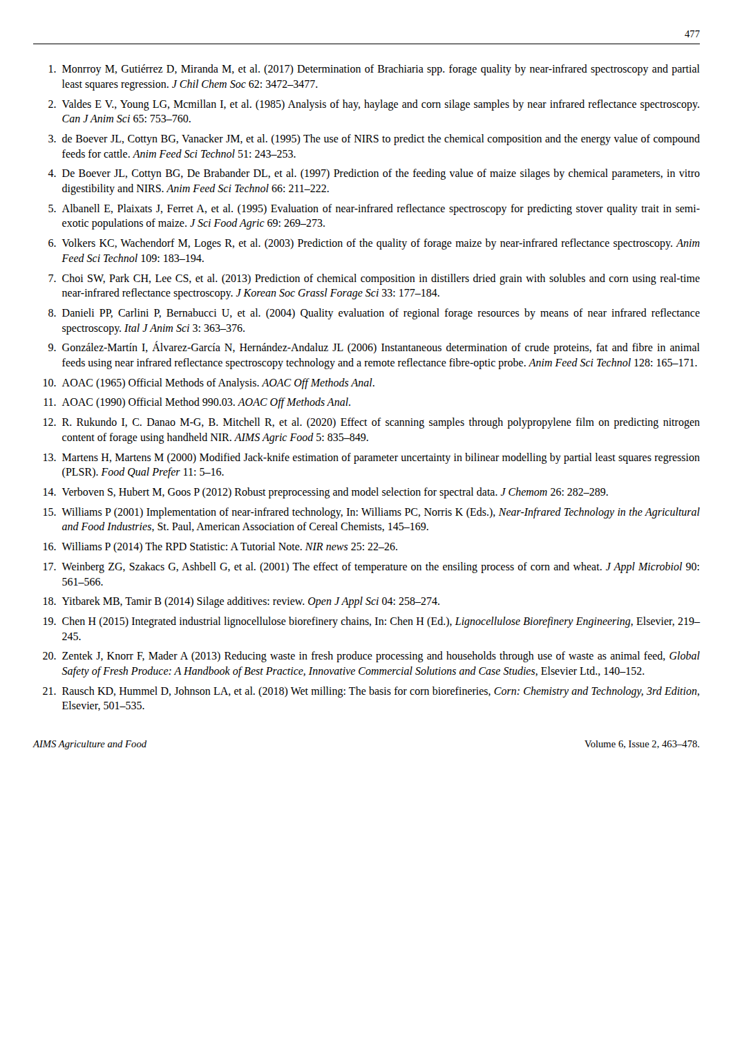477
Monrroy M, Gutiérrez D, Miranda M, et al. (2017) Determination of Brachiaria spp. forage quality by near-infrared spectroscopy and partial least squares regression. J Chil Chem Soc 62: 3472–3477.
Valdes E V., Young LG, Mcmillan I, et al. (1985) Analysis of hay, haylage and corn silage samples by near infrared reflectance spectroscopy. Can J Anim Sci 65: 753–760.
de Boever JL, Cottyn BG, Vanacker JM, et al. (1995) The use of NIRS to predict the chemical composition and the energy value of compound feeds for cattle. Anim Feed Sci Technol 51: 243–253.
De Boever JL, Cottyn BG, De Brabander DL, et al. (1997) Prediction of the feeding value of maize silages by chemical parameters, in vitro digestibility and NIRS. Anim Feed Sci Technol 66: 211–222.
Albanell E, Plaixats J, Ferret A, et al. (1995) Evaluation of near-infrared reflectance spectroscopy for predicting stover quality trait in semi-exotic populations of maize. J Sci Food Agric 69: 269–273.
Volkers KC, Wachendorf M, Loges R, et al. (2003) Prediction of the quality of forage maize by near-infrared reflectance spectroscopy. Anim Feed Sci Technol 109: 183–194.
Choi SW, Park CH, Lee CS, et al. (2013) Prediction of chemical composition in distillers dried grain with solubles and corn using real-time near-infrared reflectance spectroscopy. J Korean Soc Grassl Forage Sci 33: 177–184.
Danieli PP, Carlini P, Bernabucci U, et al. (2004) Quality evaluation of regional forage resources by means of near infrared reflectance spectroscopy. Ital J Anim Sci 3: 363–376.
González-Martín I, Álvarez-García N, Hernández-Andaluz JL (2006) Instantaneous determination of crude proteins, fat and fibre in animal feeds using near infrared reflectance spectroscopy technology and a remote reflectance fibre-optic probe. Anim Feed Sci Technol 128: 165–171.
AOAC (1965) Official Methods of Analysis. AOAC Off Methods Anal.
AOAC (1990) Official Method 990.03. AOAC Off Methods Anal.
R. Rukundo I, C. Danao M-G, B. Mitchell R, et al. (2020) Effect of scanning samples through polypropylene film on predicting nitrogen content of forage using handheld NIR. AIMS Agric Food 5: 835–849.
Martens H, Martens M (2000) Modified Jack-knife estimation of parameter uncertainty in bilinear modelling by partial least squares regression (PLSR). Food Qual Prefer 11: 5–16.
Verboven S, Hubert M, Goos P (2012) Robust preprocessing and model selection for spectral data. J Chemom 26: 282–289.
Williams P (2001) Implementation of near-infrared technology, In: Williams PC, Norris K (Eds.), Near-Infrared Technology in the Agricultural and Food Industries, St. Paul, American Association of Cereal Chemists, 145–169.
Williams P (2014) The RPD Statistic: A Tutorial Note. NIR news 25: 22–26.
Weinberg ZG, Szakacs G, Ashbell G, et al. (2001) The effect of temperature on the ensiling process of corn and wheat. J Appl Microbiol 90: 561–566.
Yitbarek MB, Tamir B (2014) Silage additives: review. Open J Appl Sci 04: 258–274.
Chen H (2015) Integrated industrial lignocellulose biorefinery chains, In: Chen H (Ed.), Lignocellulose Biorefinery Engineering, Elsevier, 219–245.
Zentek J, Knorr F, Mader A (2013) Reducing waste in fresh produce processing and households through use of waste as animal feed, Global Safety of Fresh Produce: A Handbook of Best Practice, Innovative Commercial Solutions and Case Studies, Elsevier Ltd., 140–152.
Rausch KD, Hummel D, Johnson LA, et al. (2018) Wet milling: The basis for corn biorefineries, Corn: Chemistry and Technology, 3rd Edition, Elsevier, 501–535.
AIMS Agriculture and Food Volume 6, Issue 2, 463–478.